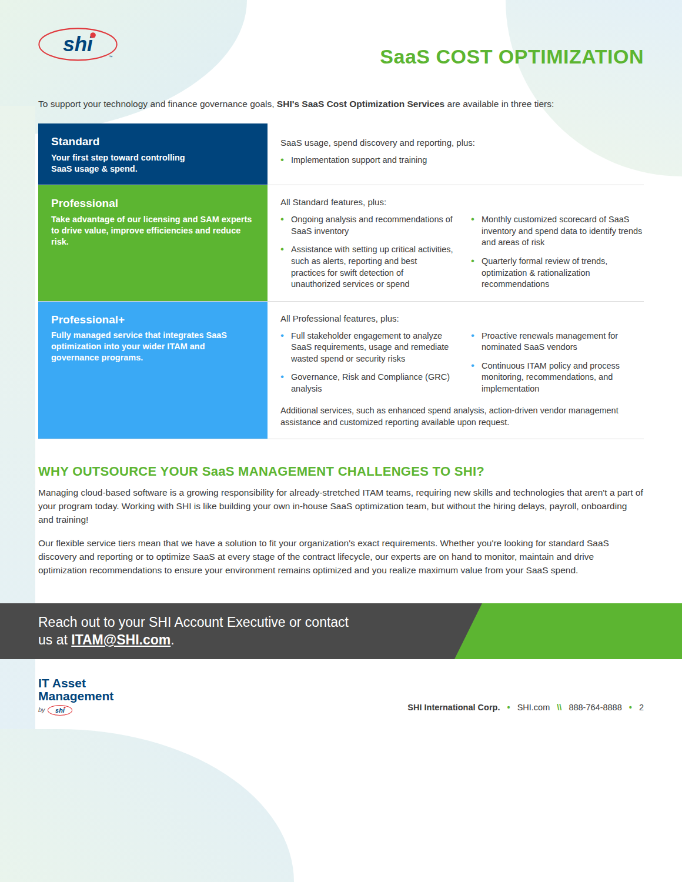shi ™
SaaS COST OPTIMIZATION
To support your technology and finance governance goals, SHI's SaaS Cost Optimization Services are available in three tiers:
| Standard Your first step toward controlling SaaS usage & spend. | SaaS usage, spend discovery and reporting, plus: Implementation support and training |
| Professional Take advantage of our licensing and SAM experts to drive value, improve efficiencies and reduce risk. | All Standard features, plus: Ongoing analysis and recommendations of SaaS inventory Assistance with setting up critical activities, such as alerts, reporting and best practices for swift detection of unauthorized services or spend Monthly customized scorecard of SaaS inventory and spend data to identify trends and areas of risk Quarterly formal review of trends, optimization & rationalization recommendations |
| Professional+ Fully managed service that integrates SaaS optimization into your wider ITAM and governance programs. | All Professional features, plus: Full stakeholder engagement to analyze SaaS requirements, usage and remediate wasted spend or security risks Governance, Risk and Compliance (GRC) analysis Proactive renewals management for nominated SaaS vendors Continuous ITAM policy and process monitoring, recommendations, and implementation Additional services, such as enhanced spend analysis, action-driven vendor management assistance and customized reporting available upon request. |
WHY OUTSOURCE YOUR SaaS MANAGEMENT CHALLENGES TO SHI?
Managing cloud-based software is a growing responsibility for already-stretched ITAM teams, requiring new skills and technologies that aren't a part of your program today. Working with SHI is like building your own in-house SaaS optimization team, but without the hiring delays, payroll, onboarding and training!
Our flexible service tiers mean that we have a solution to fit your organization's exact requirements. Whether you're looking for standard SaaS discovery and reporting or to optimize SaaS at every stage of the contract lifecycle, our experts are on hand to monitor, maintain and drive optimization recommendations to ensure your environment remains optimized and you realize maximum value from your SaaS spend.
Reach out to your SHI Account Executive or contact
us at ITAM@SHI.com.
IT Asset
Management
by shi
SHI International Corp. • SHI.com \\ 888-764-8888 • 2